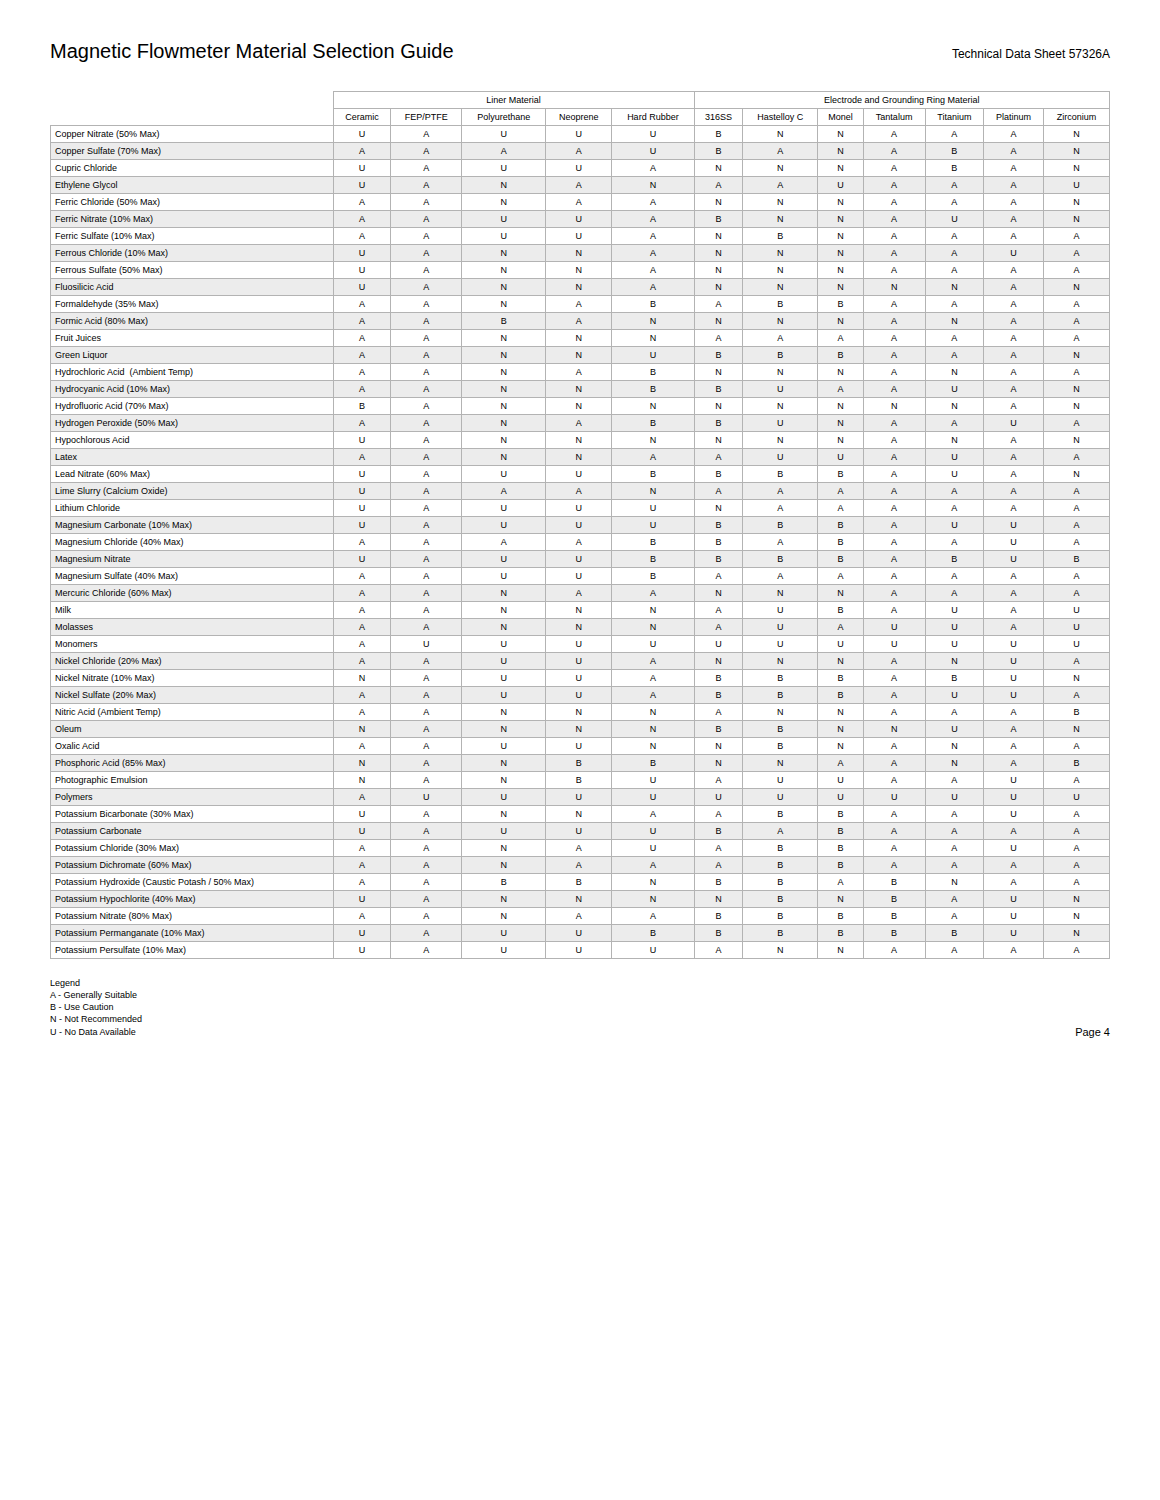Magnetic Flowmeter Material Selection Guide
Technical Data Sheet 57326A
Material compatibility by process fluid
| | Liner Material | Electrode and Grounding Ring Material |
| --- | --- | --- |
| Ceramic | FEP/PTFE | Polyurethane | Neoprene | Hard Rubber | 316SS | Hastelloy C | Monel | Tantalum | Titanium | Platinum | Zirconium |
| Copper Nitrate (50% Max) | U | A | U | U | U | B | N | N | A | A | A | N |
| Copper Sulfate (70% Max) | A | A | A | A | U | B | A | N | A | B | A | N |
| Cupric Chloride | U | A | U | U | A | N | N | N | A | B | A | N |
| Ethylene Glycol | U | A | N | A | N | A | A | U | A | A | A | U |
| Ferric Chloride (50% Max) | A | A | N | A | A | N | N | N | A | A | A | N |
| Ferric Nitrate (10% Max) | A | A | U | U | A | B | N | N | A | U | A | N |
| Ferric Sulfate (10% Max) | A | A | U | U | A | N | B | N | A | A | A | A |
| Ferrous Chloride (10% Max) | U | A | N | N | A | N | N | N | A | A | U | A |
| Ferrous Sulfate (50% Max) | U | A | N | N | A | N | N | N | A | A | A | A |
| Fluosilicic Acid | U | A | N | N | A | N | N | N | N | N | A | N |
| Formaldehyde (35% Max) | A | A | N | A | B | A | B | B | A | A | A | A |
| Formic Acid (80% Max) | A | A | B | A | N | N | N | N | A | N | A | A |
| Fruit Juices | A | A | N | N | N | A | A | A | A | A | A | A |
| Green Liquor | A | A | N | N | U | B | B | B | A | A | A | N |
| Hydrochloric Acid (Ambient Temp) | A | A | N | A | B | N | N | N | A | N | A | A |
| Hydrocyanic Acid (10% Max) | A | A | N | N | B | B | U | A | A | U | A | N |
| Hydrofluoric Acid (70% Max) | B | A | N | N | N | N | N | N | N | N | A | N |
| Hydrogen Peroxide (50% Max) | A | A | N | A | B | B | U | N | A | A | U | A |
| Hypochlorous Acid | U | A | N | N | N | N | N | N | A | N | A | N |
| Latex | A | A | N | N | A | A | U | U | A | U | A | A |
| Lead Nitrate (60% Max) | U | A | U | U | B | B | B | B | A | U | A | N |
| Lime Slurry (Calcium Oxide) | U | A | A | A | N | A | A | A | A | A | A | A |
| Lithium Chloride | U | A | U | U | U | N | A | A | A | A | A | A |
| Magnesium Carbonate (10% Max) | U | A | U | U | U | B | B | B | A | U | U | A |
| Magnesium Chloride (40% Max) | A | A | A | A | B | B | A | B | A | A | U | A |
| Magnesium Nitrate | U | A | U | U | B | B | B | B | A | B | U | B |
| Magnesium Sulfate (40% Max) | A | A | U | U | B | A | A | A | A | A | A | A |
| Mercuric Chloride (60% Max) | A | A | N | A | A | N | N | N | A | A | A | A |
| Milk | A | A | N | N | N | A | U | B | A | U | A | U |
| Molasses | A | A | N | N | N | A | U | A | U | U | A | U |
| Monomers | A | U | U | U | U | U | U | U | U | U | U | U |
| Nickel Chloride (20% Max) | A | A | U | U | A | N | N | N | A | N | U | A |
| Nickel Nitrate (10% Max) | N | A | U | U | A | B | B | B | A | B | U | N |
| Nickel Sulfate (20% Max) | A | A | U | U | A | B | B | B | A | U | U | A |
| Nitric Acid (Ambient Temp) | A | A | N | N | N | A | N | N | A | A | A | B |
| Oleum | N | A | N | N | N | B | B | N | N | U | A | N |
| Oxalic Acid | A | A | U | U | N | N | B | N | A | N | A | A |
| Phosphoric Acid (85% Max) | N | A | N | B | B | N | N | A | A | N | A | B |
| Photographic Emulsion | N | A | N | B | U | A | U | U | A | A | U | A |
| Polymers | A | U | U | U | U | U | U | U | U | U | U | U |
| Potassium Bicarbonate (30% Max) | U | A | N | N | A | A | B | B | A | A | U | A |
| Potassium Carbonate | U | A | U | U | U | B | A | B | A | A | A | A |
| Potassium Chloride (30% Max) | A | A | N | A | U | A | B | B | A | A | U | A |
| Potassium Dichromate (60% Max) | A | A | N | A | A | A | B | B | A | A | A | A |
| Potassium Hydroxide (Caustic Potash / 50% Max) | A | A | B | B | N | B | B | A | B | N | A | A |
| Potassium Hypochlorite (40% Max) | U | A | N | N | N | N | B | N | B | A | U | N |
| Potassium Nitrate (80% Max) | A | A | N | A | A | B | B | B | B | A | U | N |
| Potassium Permanganate (10% Max) | U | A | U | U | B | B | B | B | B | B | U | N |
| Potassium Persulfate (10% Max) | U | A | U | U | U | A | N | N | A | A | A | A |
Legend
A - Generally Suitable
B - Use Caution
N - Not Recommended
U - No Data Available
Page 4